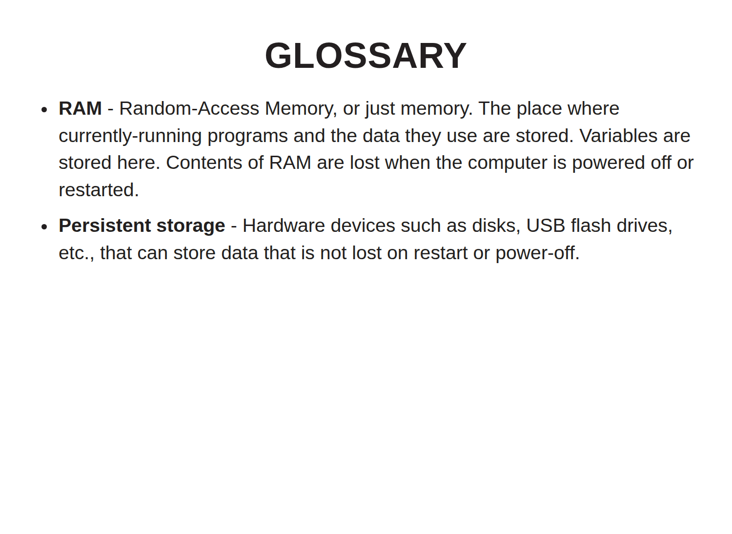GLOSSARY
RAM - Random-Access Memory, or just memory. The place where currently-running programs and the data they use are stored. Variables are stored here. Contents of RAM are lost when the computer is powered off or restarted.
Persistent storage - Hardware devices such as disks, USB flash drives, etc., that can store data that is not lost on restart or power-off.